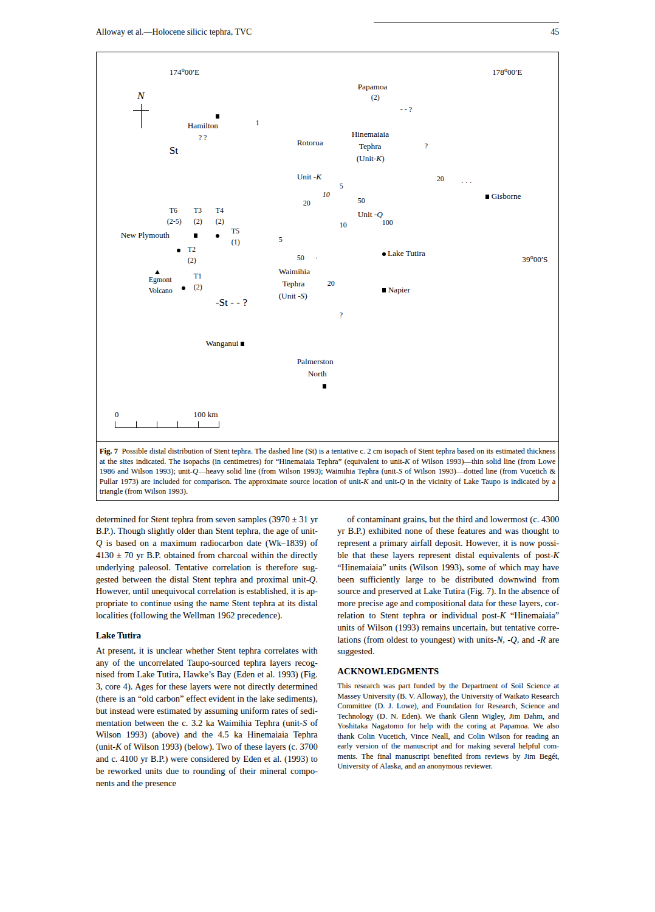Alloway et al.—Holocene silicic tephra, TVC 45
174o00′E 178o00′E 39o00′S
N
Papamoa (2) - - ? Hamilton ? ? 1 St Rotorua Hinemaiaia Tephra (Unit-K) ? Unit -K 20 · · · 5 10 20 50 Gisborne T6 T3 T4 (2-5) (2) (2) Unit -Q 10 100 New Plymouth T5 (1) T2 (2) 5 50 · Lake Tutira Egmont Volcano T1 (2) Waimihia Tephra (Unit -S) 20 Napier -St - - ? ? Wanganui Palmerston North
0100 km
Fig. 7 Possible distal distribution of Stent tephra. The dashed line (St) is a tentative c. 2 cm isopach of Stent tephra based on its estimated thickness at the sites indicated. The isopachs (in centimetres) for “Hinemaiaia Tephra” (equivalent to unit-K of Wilson 1993)—thin solid line (from Lowe 1986 and Wilson 1993); unit-Q—heavy solid line (from Wilson 1993); Waimihia Tephra (unit-S of Wilson 1993)—dotted line (from Vucetich & Pullar 1973) are included for comparison. The approximate source location of unit-K and unit-Q in the vicinity of Lake Taupo is indicated by a triangle (from Wilson 1993).
determined for Stent tephra from seven samples (3970 ± 31 yr B.P.). Though slightly older than Stent tephra, the age of unit-Q is based on a maximum radiocarbon date (Wk–1839) of 4130 ± 70 yr B.P. obtained from charcoal within the directly underlying paleosol. Tentative correlation is therefore suggested between the distal Stent tephra and proximal unit-Q. However, until unequivocal correlation is established, it is appropriate to continue using the name Stent tephra at its distal localities (following the Wellman 1962 precedence).
Lake Tutira
At present, it is unclear whether Stent tephra correlates with any of the uncorrelated Taupo-sourced tephra layers recognised from Lake Tutira, Hawke’s Bay (Eden et al. 1993) (Fig. 3, core 4). Ages for these layers were not directly determined (there is an “old carbon” effect evident in the lake sediments), but instead were estimated by assuming uniform rates of sedimentation between the c. 3.2 ka Waimihia Tephra (unit-S of Wilson 1993) (above) and the 4.5 ka Hinemaiaia Tephra (unit-K of Wilson 1993) (below). Two of these layers (c. 3700 and c. 4100 yr B.P.) were considered by Eden et al. (1993) to be reworked units due to rounding of their mineral components and the presence
of contaminant grains, but the third and lowermost (c. 4300 yr B.P.) exhibited none of these features and was thought to represent a primary airfall deposit. However, it is now possible that these layers represent distal equivalents of post-K “Hinemaiaia” units (Wilson 1993), some of which may have been sufficiently large to be distributed downwind from source and preserved at Lake Tutira (Fig. 7). In the absence of more precise age and compositional data for these layers, correlation to Stent tephra or individual post-K “Hinemaiaia” units of Wilson (1993) remains uncertain, but tentative correlations (from oldest to youngest) with units-N, -Q, and -R are suggested.
ACKNOWLEDGMENTS
This research was part funded by the Department of Soil Science at Massey University (B. V. Alloway), the University of Waikato Research Committee (D. J. Lowe), and Foundation for Research, Science and Technology (D. N. Eden). We thank Glenn Wigley, Jim Dahm, and Yoshitaka Nagatomo for help with the coring at Papamoa. We also thank Colin Vucetich, Vince Neall, and Colin Wilson for reading an early version of the manuscript and for making several helpful comments. The final manuscript benefited from reviews by Jim Begét, University of Alaska, and an anonymous reviewer.